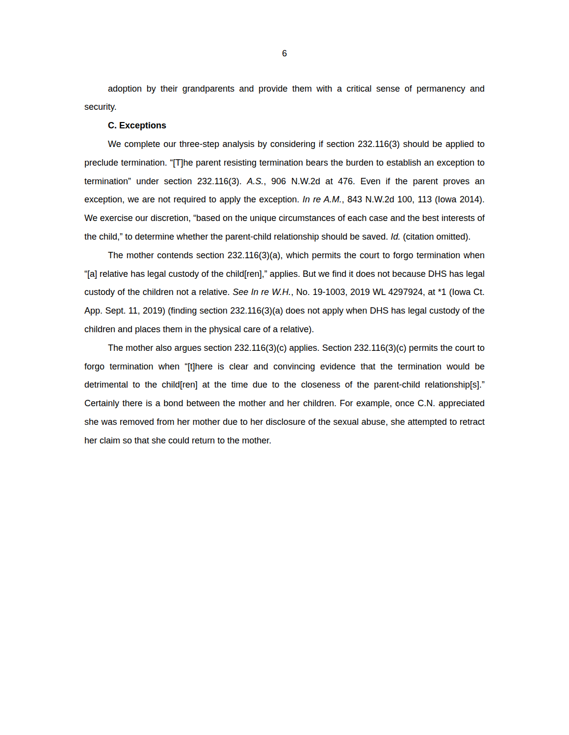6
adoption by their grandparents and provide them with a critical sense of permanency and security.
C. Exceptions
We complete our three-step analysis by considering if section 232.116(3) should be applied to preclude termination. “[T]he parent resisting termination bears the burden to establish an exception to termination” under section 232.116(3). A.S., 906 N.W.2d at 476. Even if the parent proves an exception, we are not required to apply the exception. In re A.M., 843 N.W.2d 100, 113 (Iowa 2014). We exercise our discretion, “based on the unique circumstances of each case and the best interests of the child,” to determine whether the parent-child relationship should be saved. Id. (citation omitted).
The mother contends section 232.116(3)(a), which permits the court to forgo termination when “[a] relative has legal custody of the child[ren],” applies. But we find it does not because DHS has legal custody of the children not a relative. See In re W.H., No. 19-1003, 2019 WL 4297924, at *1 (Iowa Ct. App. Sept. 11, 2019) (finding section 232.116(3)(a) does not apply when DHS has legal custody of the children and places them in the physical care of a relative).
The mother also argues section 232.116(3)(c) applies. Section 232.116(3)(c) permits the court to forgo termination when “[t]here is clear and convincing evidence that the termination would be detrimental to the child[ren] at the time due to the closeness of the parent-child relationship[s].” Certainly there is a bond between the mother and her children. For example, once C.N. appreciated she was removed from her mother due to her disclosure of the sexual abuse, she attempted to retract her claim so that she could return to the mother.